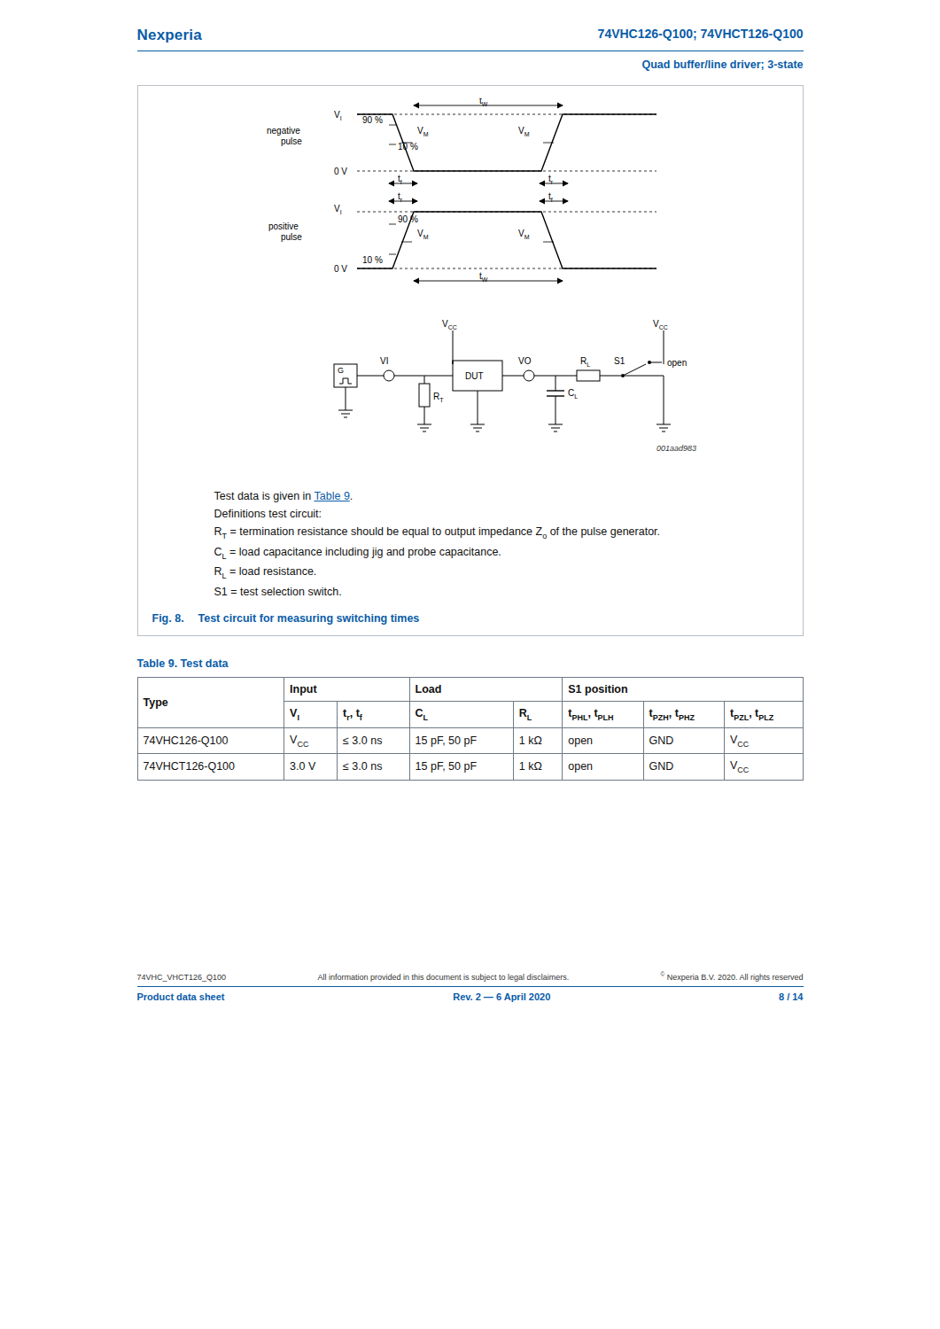Nexperia
74VHC126-Q100; 74VHCT126-Q100
Quad buffer/line driver; 3-state
VI negative pulse 0 V 90 % 10 % VM VM tW tf tr VI positive pulse 0 V 90 % 10 % VM VM tr tf tW VCC VCC G VI RT DUT VO CL RL S1 open 001aad983
Test data is given in Table 9.
Definitions test circuit:
RT = termination resistance should be equal to output impedance Zo of the pulse generator.
CL = load capacitance including jig and probe capacitance.
RL = load resistance.
S1 = test selection switch.
Fig. 8. Test circuit for measuring switching times
Table 9. Test data
| Type | Input | Load | S1 position |
| --- | --- | --- | --- |
| V I | t r , t f | C L | R L | t PHL , t PLH | t PZH , t PHZ | t PZL , t PLZ |
| 74VHC126-Q100 | V CC | ≤ 3.0 ns | 15 pF, 50 pF | 1 kΩ | open | GND | V CC |
| 74VHCT126-Q100 | 3.0 V | ≤ 3.0 ns | 15 pF, 50 pF | 1 kΩ | open | GND | V CC |
74VHC_VHCT126_Q100
All information provided in this document is subject to legal disclaimers.
© Nexperia B.V. 2020. All rights reserved
Product data sheet
Rev. 2 — 6 April 2020
8 / 14